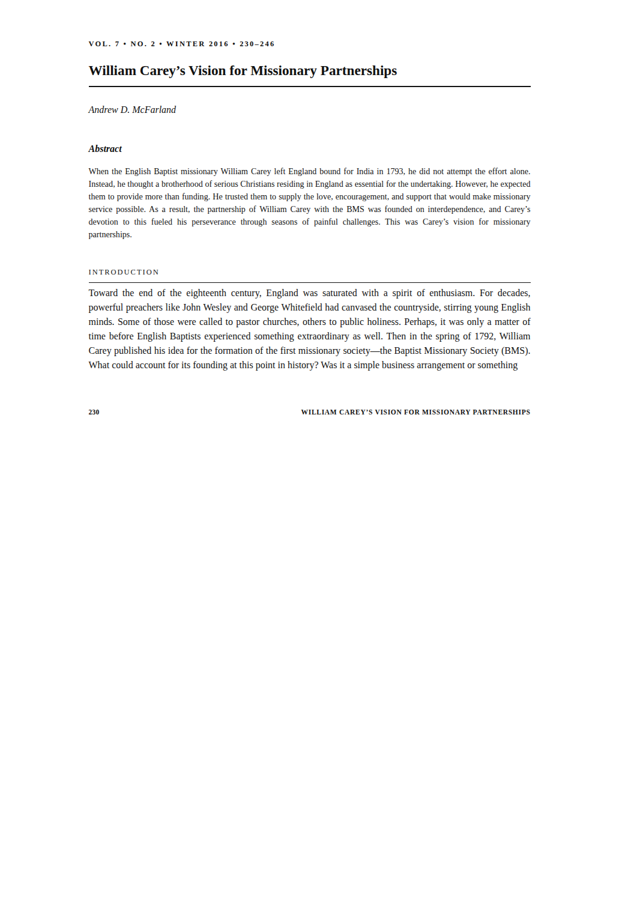Vol. 7 • No. 2 • Winter 2016 • 230–246
William Carey’s Vision for Missionary Partnerships
Andrew D. McFarland
Abstract
When the English Baptist missionary William Carey left England bound for India in 1793, he did not attempt the effort alone. Instead, he thought a brotherhood of serious Christians residing in England as essential for the undertaking. However, he expected them to provide more than funding. He trusted them to supply the love, encouragement, and support that would make missionary service possible. As a result, the partnership of William Carey with the BMS was founded on interdependence, and Carey’s devotion to this fueled his perseverance through seasons of painful challenges. This was Carey’s vision for missionary partnerships.
Introduction
Toward the end of the eighteenth century, England was saturated with a spirit of enthusiasm. For decades, powerful preachers like John Wesley and George Whitefield had canvased the countryside, stirring young English minds. Some of those were called to pastor churches, others to public holiness. Perhaps, it was only a matter of time before English Baptists experienced something extraordinary as well. Then in the spring of 1792, William Carey published his idea for the formation of the first missionary society—the Baptist Missionary Society (BMS). What could account for its founding at this point in history? Was it a simple business arrangement or something
230 William Carey’s Vision for Missionary Partnerships